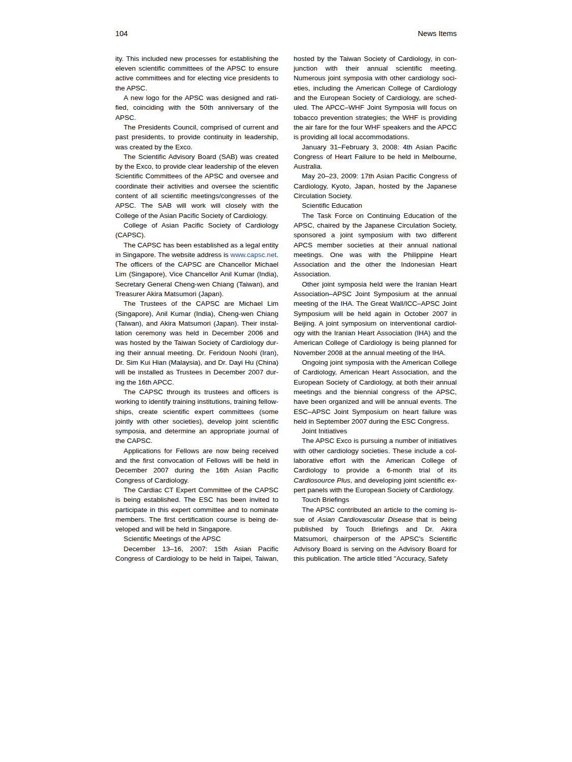104 News Items
ity. This included new processes for establishing the eleven scientific committees of the APSC to ensure active committees and for electing vice presidents to the APSC.
A new logo for the APSC was designed and ratified, coinciding with the 50th anniversary of the APSC.
The Presidents Council, comprised of current and past presidents, to provide continuity in leadership, was created by the Exco.
The Scientific Advisory Board (SAB) was created by the Exco, to provide clear leadership of the eleven Scientific Committees of the APSC and oversee and coordinate their activities and oversee the scientific content of all scientific meetings/congresses of the APSC. The SAB will work will closely with the College of the Asian Pacific Society of Cardiology.
College of Asian Pacific Society of Cardiology (CAPSC).
The CAPSC has been established as a legal entity in Singapore. The website address is www.capsc.net. The officers of the CAPSC are Chancellor Michael Lim (Singapore), Vice Chancellor Anil Kumar (India), Secretary General Cheng-wen Chiang (Taiwan), and Treasurer Akira Matsumori (Japan).
The Trustees of the CAPSC are Michael Lim (Singapore), Anil Kumar (India), Cheng-wen Chiang (Taiwan), and Akira Matsumori (Japan). Their installation ceremony was held in December 2006 and was hosted by the Taiwan Society of Cardiology during their annual meeting. Dr. Feridoun Noohi (Iran), Dr. Sim Kui Hian (Malaysia), and Dr. Dayi Hu (China) will be installed as Trustees in December 2007 during the 16th APCC.
The CAPSC through its trustees and officers is working to identify training institutions, training fellowships, create scientific expert committees (some jointly with other societies), develop joint scientific symposia, and determine an appropriate journal of the CAPSC.
Applications for Fellows are now being received and the first convocation of Fellows will be held in December 2007 during the 16th Asian Pacific Congress of Cardiology.
The Cardiac CT Expert Committee of the CAPSC is being established. The ESC has been invited to participate in this expert committee and to nominate members. The first certification course is being developed and will be held in Singapore.
Scientific Meetings of the APSC
December 13–16, 2007: 15th Asian Pacific Congress of Cardiology to be held in Taipei, Taiwan, hosted by the Taiwan Society of Cardiology, in conjunction with their annual scientific meeting. Numerous joint symposia with other cardiology societies, including the American College of Cardiology and the European Society of Cardiology, are scheduled. The APCC–WHF Joint Symposia will focus on tobacco prevention strategies; the WHF is providing the air fare for the four WHF speakers and the APCC is providing all local accommodations.
January 31–February 3, 2008: 4th Asian Pacific Congress of Heart Failure to be held in Melbourne, Australia.
May 20–23, 2009: 17th Asian Pacific Congress of Cardiology, Kyoto, Japan, hosted by the Japanese Circulation Society.
Scientific Education
The Task Force on Continuing Education of the APSC, chaired by the Japanese Circulation Society, sponsored a joint symposium with two different APCS member societies at their annual national meetings. One was with the Philippine Heart Association and the other the Indonesian Heart Association.
Other joint symposia held were the Iranian Heart Association–APSC Joint Symposium at the annual meeting of the IHA. The Great Wall/ICC–APSC Joint Symposium will be held again in October 2007 in Beijing. A joint symposium on interventional cardiology with the Iranian Heart Association (IHA) and the American College of Cardiology is being planned for November 2008 at the annual meeting of the IHA.
Ongoing joint symposia with the American College of Cardiology, American Heart Association, and the European Society of Cardiology, at both their annual meetings and the biennial congress of the APSC, have been organized and will be annual events. The ESC–APSC Joint Symposium on heart failure was held in September 2007 during the ESC Congress.
Joint Initiatives
The APSC Exco is pursuing a number of initiatives with other cardiology societies. These include a collaborative effort with the American College of Cardiology to provide a 6-month trial of its Cardiosource Plus, and developing joint scientific expert panels with the European Society of Cardiology.
Touch Briefings
The APSC contributed an article to the coming issue of Asian Cardiovascular Disease that is being published by Touch Briefings and Dr. Akira Matsumori, chairperson of the APSC's Scientific Advisory Board is serving on the Advisory Board for this publication. The article titled ''Accuracy, Safety